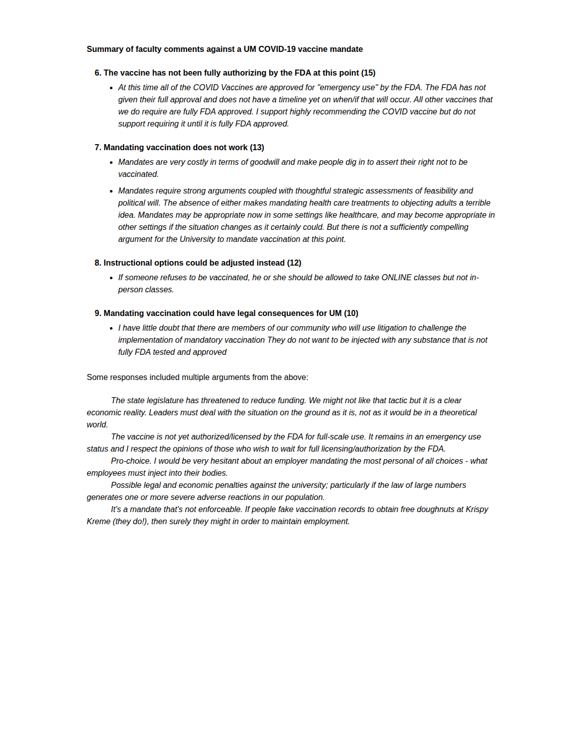Summary of faculty comments against a UM COVID-19 vaccine mandate
The vaccine has not been fully authorizing by the FDA at this point (15)
At this time all of the COVID Vaccines are approved for "emergency use" by the FDA. The FDA has not given their full approval and does not have a timeline yet on when/if that will occur. All other vaccines that we do require are fully FDA approved. I support highly recommending the COVID vaccine but do not support requiring it until it is fully FDA approved.
Mandating vaccination does not work (13)
Mandates are very costly in terms of goodwill and make people dig in to assert their right not to be vaccinated.
Mandates require strong arguments coupled with thoughtful strategic assessments of feasibility and political will. The absence of either makes mandating health care treatments to objecting adults a terrible idea. Mandates may be appropriate now in some settings like healthcare, and may become appropriate in other settings if the situation changes as it certainly could. But there is not a sufficiently compelling argument for the University to mandate vaccination at this point.
Instructional options could be adjusted instead (12)
If someone refuses to be vaccinated, he or she should be allowed to take ONLINE classes but not in-person classes.
Mandating vaccination could have legal consequences for UM (10)
I have little doubt that there are members of our community who will use litigation to challenge the implementation of mandatory vaccination They do not want to be injected with any substance that is not fully FDA tested and approved
Some responses included multiple arguments from the above:
The state legislature has threatened to reduce funding. We might not like that tactic but it is a clear economic reality. Leaders must deal with the situation on the ground as it is, not as it would be in a theoretical world.
The vaccine is not yet authorized/licensed by the FDA for full-scale use. It remains in an emergency use status and I respect the opinions of those who wish to wait for full licensing/authorization by the FDA.
Pro-choice. I would be very hesitant about an employer mandating the most personal of all choices - what employees must inject into their bodies.
Possible legal and economic penalties against the university; particularly if the law of large numbers generates one or more severe adverse reactions in our population.
It's a mandate that's not enforceable. If people fake vaccination records to obtain free doughnuts at Krispy Kreme (they do!), then surely they might in order to maintain employment.